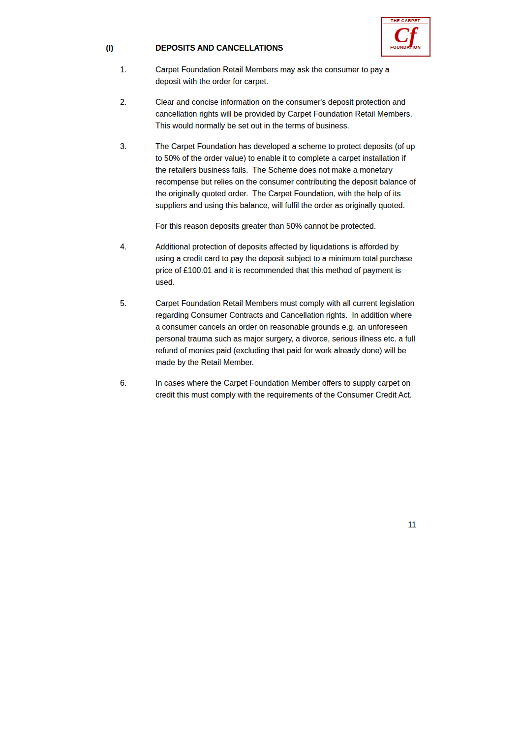THE CARPET
Cf
FOUNDATION
(I) DEPOSITS AND CANCELLATIONS
1.
Carpet Foundation Retail Members may ask the consumer to pay a deposit with the order for carpet.
2.
Clear and concise information on the consumer's deposit protection and cancellation rights will be provided by Carpet Foundation Retail Members. This would normally be set out in the terms of business.
3.
The Carpet Foundation has developed a scheme to protect deposits (of up to 50% of the order value) to enable it to complete a carpet installation if the retailers business fails. The Scheme does not make a monetary recompense but relies on the consumer contributing the deposit balance of the originally quoted order. The Carpet Foundation, with the help of its suppliers and using this balance, will fulfil the order as originally quoted.
For this reason deposits greater than 50% cannot be protected.
4.
Additional protection of deposits affected by liquidations is afforded by using a credit card to pay the deposit subject to a minimum total purchase price of £100.01 and it is recommended that this method of payment is used.
5.
Carpet Foundation Retail Members must comply with all current legislation regarding Consumer Contracts and Cancellation rights. In addition where a consumer cancels an order on reasonable grounds e.g. an unforeseen personal trauma such as major surgery, a divorce, serious illness etc. a full refund of monies paid (excluding that paid for work already done) will be made by the Retail Member.
6.
In cases where the Carpet Foundation Member offers to supply carpet on credit this must comply with the requirements of the Consumer Credit Act.
11